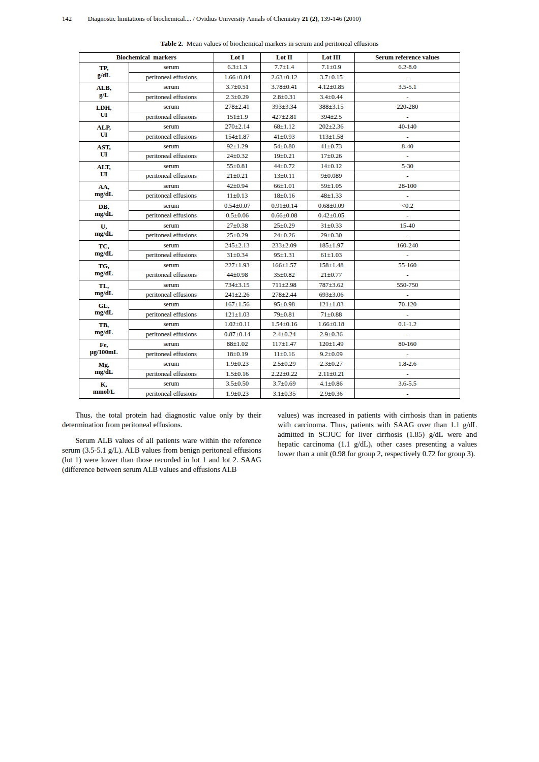142 Diagnostic limitations of biochemical.... / Ovidius University Annals of Chemistry 21 (2), 139-146 (2010)
Table 2. Mean values of biochemical markers in serum and peritoneal effusions
| Biochemical markers | Lot I | Lot II | Lot III | Serum reference values |
| --- | --- | --- | --- | --- |
| TP, g/dL | serum | 6.3±1.3 | 7.7±1.4 | 7.1±0.9 | 6.2-8.0 |
| peritoneal effusions | 1.66±0.04 | 2.63±0.12 | 3.7±0.15 | - |
| ALB, g/L | serum | 3.7±0.51 | 3.78±0.41 | 4.12±0.85 | 3.5-5.1 |
| peritoneal effusions | 2.3±0.29 | 2.8±0.31 | 3.4±0.44 | - |
| LDH, UI | serum | 278±2.41 | 393±3.34 | 388±3.15 | 220-280 |
| peritoneal effusions | 151±1.9 | 427±2.81 | 394±2.5 | - |
| ALP, UI | serum | 270±2.14 | 68±1.12 | 202±2.36 | 40-140 |
| peritoneal effusions | 154±1.87 | 41±0.93 | 113±1.58 | - |
| AST, UI | serum | 92±1.29 | 54±0.80 | 41±0.73 | 8-40 |
| peritoneal effusions | 24±0.32 | 19±0.21 | 17±0.26 | - |
| ALT, UI | serum | 55±0.81 | 44±0.72 | 14±0.12 | 5-30 |
| peritoneal effusions | 21±0.21 | 13±0.11 | 9±0.089 | - |
| AA, mg/dL | serum | 42±0.94 | 66±1.01 | 59±1.05 | 28-100 |
| peritoneal effusions | 11±0.13 | 18±0.16 | 48±1.33 | - |
| DB, mg/dL | serum | 0.54±0.07 | 0.91±0.14 | 0.68±0.09 | <0.2 |
| peritoneal effusions | 0.5±0.06 | 0.66±0.08 | 0.42±0.05 | - |
| U, mg/dL | serum | 27±0.38 | 25±0.29 | 31±0.33 | 15-40 |
| peritoneal effusions | 25±0.29 | 24±0.26 | 29±0.30 | - |
| TC, mg/dL | serum | 245±2.13 | 233±2.09 | 185±1.97 | 160-240 |
| peritoneal effusions | 31±0.34 | 95±1.31 | 61±1.03 | - |
| TG, mg/dL | serum | 227±1.93 | 166±1.57 | 158±1.48 | 55-160 |
| peritoneal effusions | 44±0.98 | 35±0.82 | 21±0.77 | - |
| TL, mg/dL | serum | 734±3.15 | 711±2.98 | 787±3.62 | 550-750 |
| peritoneal effusions | 241±2.26 | 278±2.44 | 693±3.06 | - |
| GL, mg/dL | serum | 167±1.56 | 95±0.98 | 121±1.03 | 70-120 |
| peritoneal effusions | 121±1.03 | 79±0.81 | 71±0.88 | - |
| TB, mg/dL | serum | 1.02±0.11 | 1.54±0.16 | 1.66±0.18 | 0.1-1.2 |
| peritoneal effusions | 0.87±0.14 | 2.4±0.24 | 2.9±0.36 | - |
| Fe, μg/100mL | serum | 88±1.02 | 117±1.47 | 120±1.49 | 80-160 |
| peritoneal effusions | 18±0.19 | 11±0.16 | 9.2±0.09 | - |
| Mg, mg/dL | serum | 1.9±0.23 | 2.5±0.29 | 2.3±0.27 | 1.8-2.6 |
| peritoneal effusions | 1.5±0.16 | 2.22±0.22 | 2.11±0.21 | - |
| K, mmol/L | serum | 3.5±0.50 | 3.7±0.69 | 4.1±0.86 | 3.6-5.5 |
| peritoneal effusions | 1.9±0.23 | 3.1±0.35 | 2.9±0.36 | - |
Thus, the total protein had diagnostic value only by their determination from peritoneal effusions.
Serum ALB values of all patients ware within the reference serum (3.5-5.1 g/L). ALB values from benign peritoneal effusions (lot 1) were lower than those recorded in lot 1 and lot 2. SAAG (difference between serum ALB values and effusions ALB
values) was increased in patients with cirrhosis than in patients with carcinoma. Thus, patients with SAAG over than 1.1 g/dL admitted in SCJUC for liver cirrhosis (1.85) g/dL were and hepatic carcinoma (1.1 g/dL), other cases presenting a values lower than a unit (0.98 for group 2, respectively 0.72 for group 3).